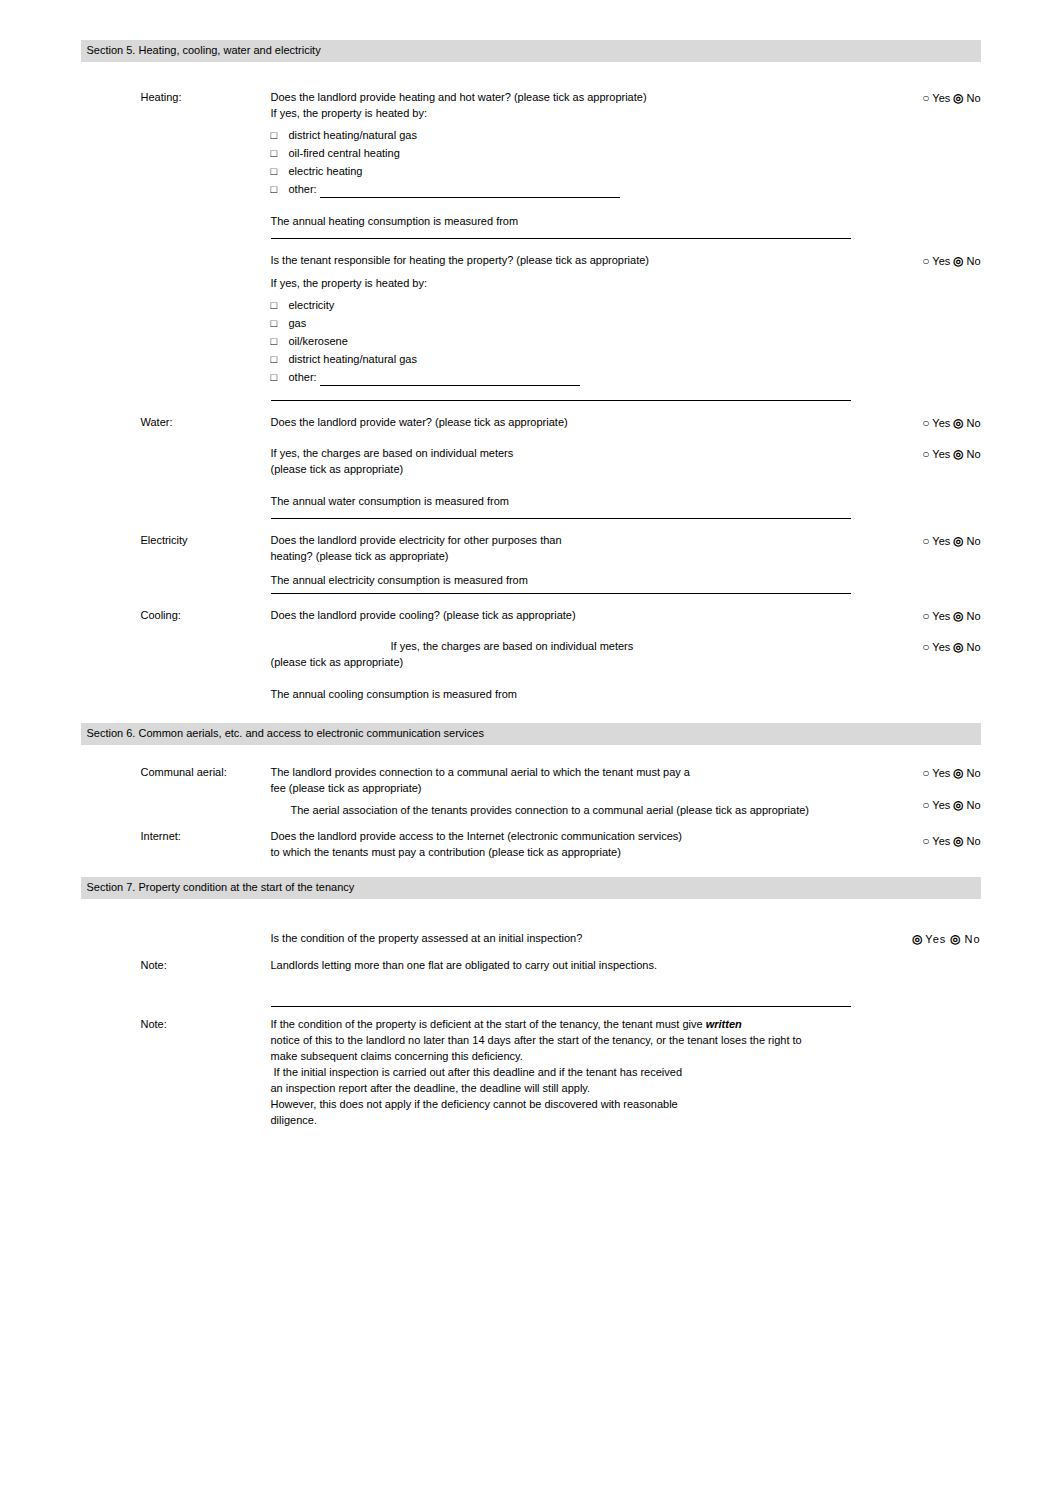Section 5. Heating, cooling, water and electricity
| Heating: | Does the landlord provide heating and hot water? (please tick as appropriate) If yes, the property is heated by: district heating/natural gas oil-fired central heating electric heating other: The annual heating consumption is measured from | ○ Yes ◎ No |
| | Is the tenant responsible for heating the property? (please tick as appropriate) If yes, the property is heated by: electricity gas oil/kerosene district heating/natural gas other: | ○ Yes ◎ No |
| Water: | Does the landlord provide water? (please tick as appropriate) | ○ Yes ◎ No |
| | If yes, the charges are based on individual meters (please tick as appropriate) The annual water consumption is measured from | ○ Yes ◎ No |
| Electricity | Does the landlord provide electricity for other purposes than heating? (please tick as appropriate) The annual electricity consumption is measured from | ○ Yes ◎ No |
| Cooling: | Does the landlord provide cooling? (please tick as appropriate) | ○ Yes ◎ No |
| | If yes, the charges are based on individual meters (please tick as appropriate) The annual cooling consumption is measured from | ○ Yes ◎ No |
Section 6. Common aerials, etc. and access to electronic communication services
| Communal aerial: | The landlord provides connection to a communal aerial to which the tenant must pay a fee (please tick as appropriate) | ○ Yes ◎ No |
| | The aerial association of the tenants provides connection to a communal aerial (please tick as appropriate) | ○ Yes ◎ No |
| Internet: | Does the landlord provide access to the Internet (electronic communication services) to which the tenants must pay a contribution (please tick as appropriate) | ○ Yes ◎ No |
Section 7. Property condition at the start of the tenancy
| | Is the condition of the property assessed at an initial inspection? | ◎ Yes ◎ No |
| Note: | Landlords letting more than one flat are obligated to carry out initial inspections. | |
| Note: | If the condition of the property is deficient at the start of the tenancy, the tenant must give written notice of this to the landlord no later than 14 days after the start of the tenancy, or the tenant loses the right to make subsequent claims concerning this deficiency. If the initial inspection is carried out after this deadline and if the tenant has received an inspection report after the deadline, the deadline will still apply. However, this does not apply if the deficiency cannot be discovered with reasonable diligence. | |